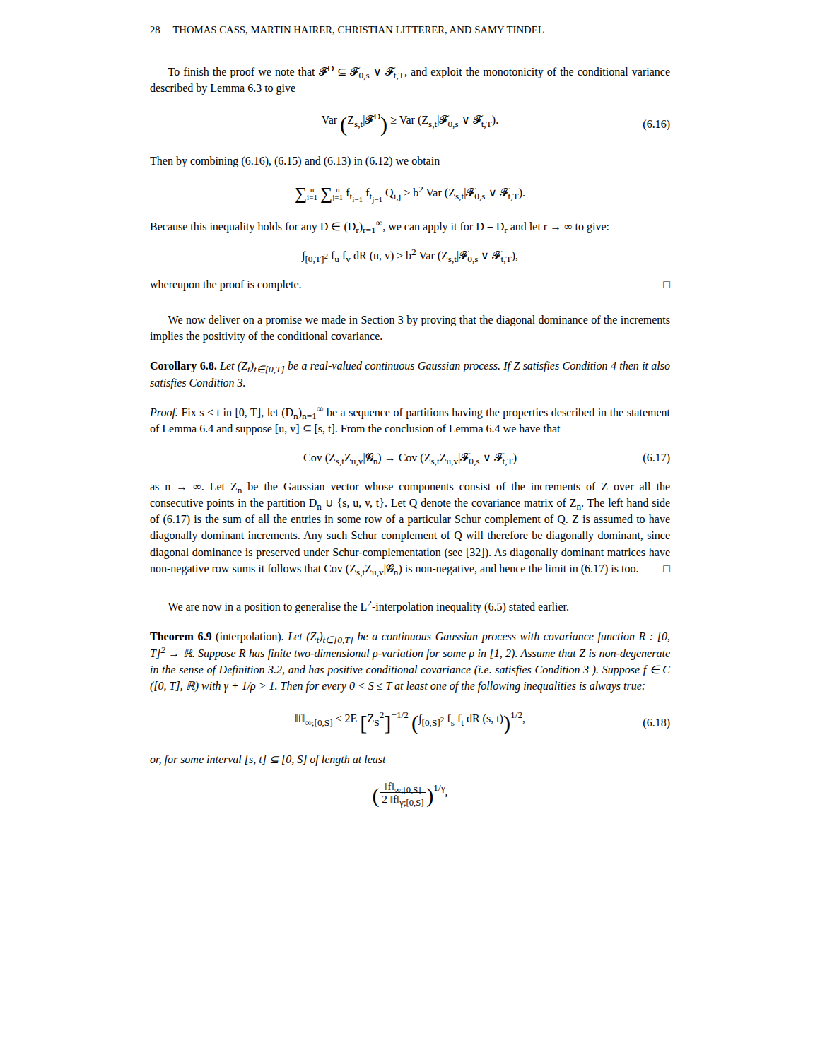28 THOMAS CASS, MARTIN HAIRER, CHRISTIAN LITTERER, AND SAMY TINDEL
To finish the proof we note that 𝓕D ⊆ 𝓕0,s ∨ 𝓕t,T, and exploit the monotonicity of the conditional variance described by Lemma 6.3 to give
Var (Zs,t|𝓕D) ≥ Var (Zs,t|𝓕0,s ∨ 𝓕t,T). (6.16)
Then by combining (6.16), (6.15) and (6.13) in (6.12) we obtain
∑ni=1 ∑nj=1 fti−1 ftj−1 Qi,j ≥ b2 Var (Zs,t|𝓕0,s ∨ 𝓕t,T).
Because this inequality holds for any D ∈ (Dr)r=1∞, we can apply it for D = Dr and let r → ∞ to give:
∫[0,T]2 fu fv dR (u, v) ≥ b2 Var (Zs,t|𝓕0,s ∨ 𝓕t,T),
whereupon the proof is complete. □
We now deliver on a promise we made in Section 3 by proving that the diagonal dominance of the increments implies the positivity of the conditional covariance.
Corollary 6.8. Let (Zt)t∈[0,T] be a real-valued continuous Gaussian process. If Z satisfies Condition 4 then it also satisfies Condition 3.
Proof. Fix s < t in [0, T], let (Dn)n=1∞ be a sequence of partitions having the properties described in the statement of Lemma 6.4 and suppose [u, v] ⊆ [s, t]. From the conclusion of Lemma 6.4 we have that
Cov (Zs,tZu,v|𝓖n) → Cov (Zs,tZu,v|𝓕0,s ∨ 𝓕t,T) (6.17)
as n → ∞. Let Zn be the Gaussian vector whose components consist of the increments of Z over all the consecutive points in the partition Dn ∪ {s, u, v, t}. Let Q denote the covariance matrix of Zn. The left hand side of (6.17) is the sum of all the entries in some row of a particular Schur complement of Q. Z is assumed to have diagonally dominant increments. Any such Schur complement of Q will therefore be diagonally dominant, since diagonal dominance is preserved under Schur-complementation (see [32]). As diagonally dominant matrices have non-negative row sums it follows that Cov (Zs,tZu,v|𝓖n) is non-negative, and hence the limit in (6.17) is too. □
We are now in a position to generalise the L2-interpolation inequality (6.5) stated earlier.
Theorem 6.9 (interpolation). Let (Zt)t∈[0,T] be a continuous Gaussian process with covariance function R : [0, T]2 → ℝ. Suppose R has finite two-dimensional ρ-variation for some ρ in [1, 2). Assume that Z is non-degenerate in the sense of Definition 3.2, and has positive conditional covariance (i.e. satisfies Condition 3 ). Suppose f ∈ C ([0, T], ℝ) with γ + 1/ρ > 1. Then for every 0 < S ≤ T at least one of the following inequalities is always true:
‖f‖∞;[0,S] ≤ 2E [ZS2]−1/2 (∫[0,S]2 fs ft dR (s, t))1/2, (6.18)
or, for some interval [s, t] ⊆ [0, S] of length at least
(‖f‖∞;[0,S] 2 ‖f‖γ;[0,S])1/γ,